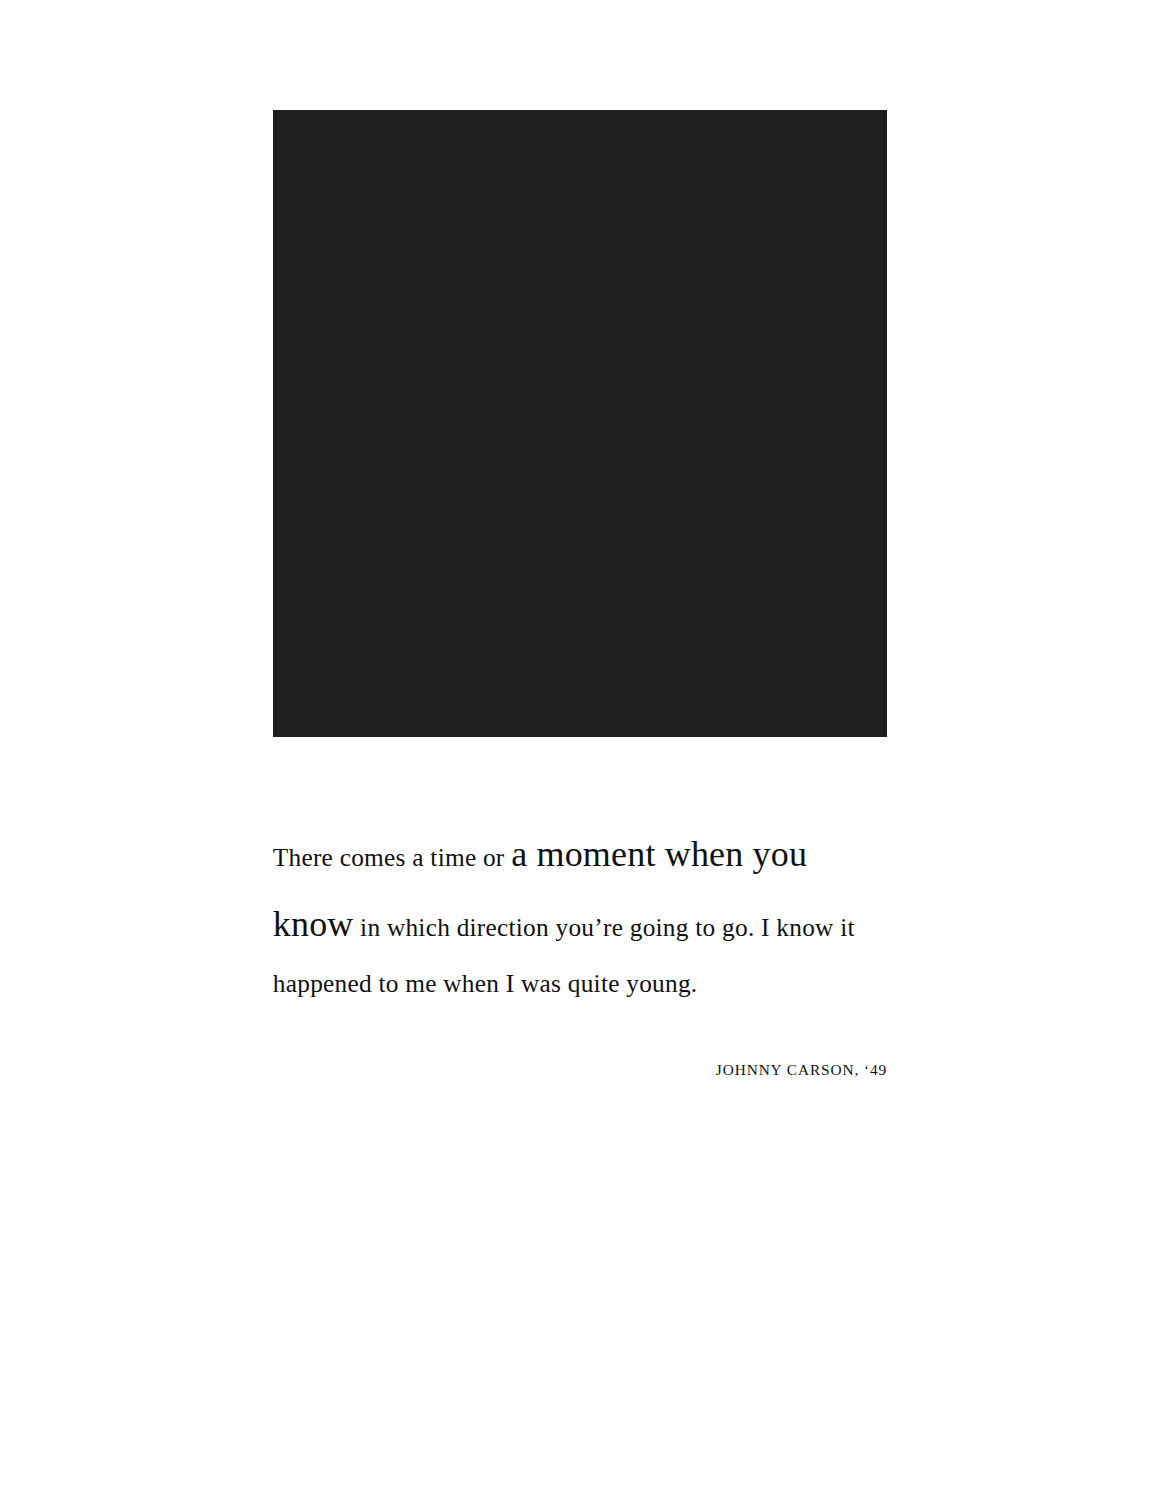There comes a time or a moment when you know in which direction you’re going to go. I know it happened to me when I was quite young.
Johnny Carson, ‘49